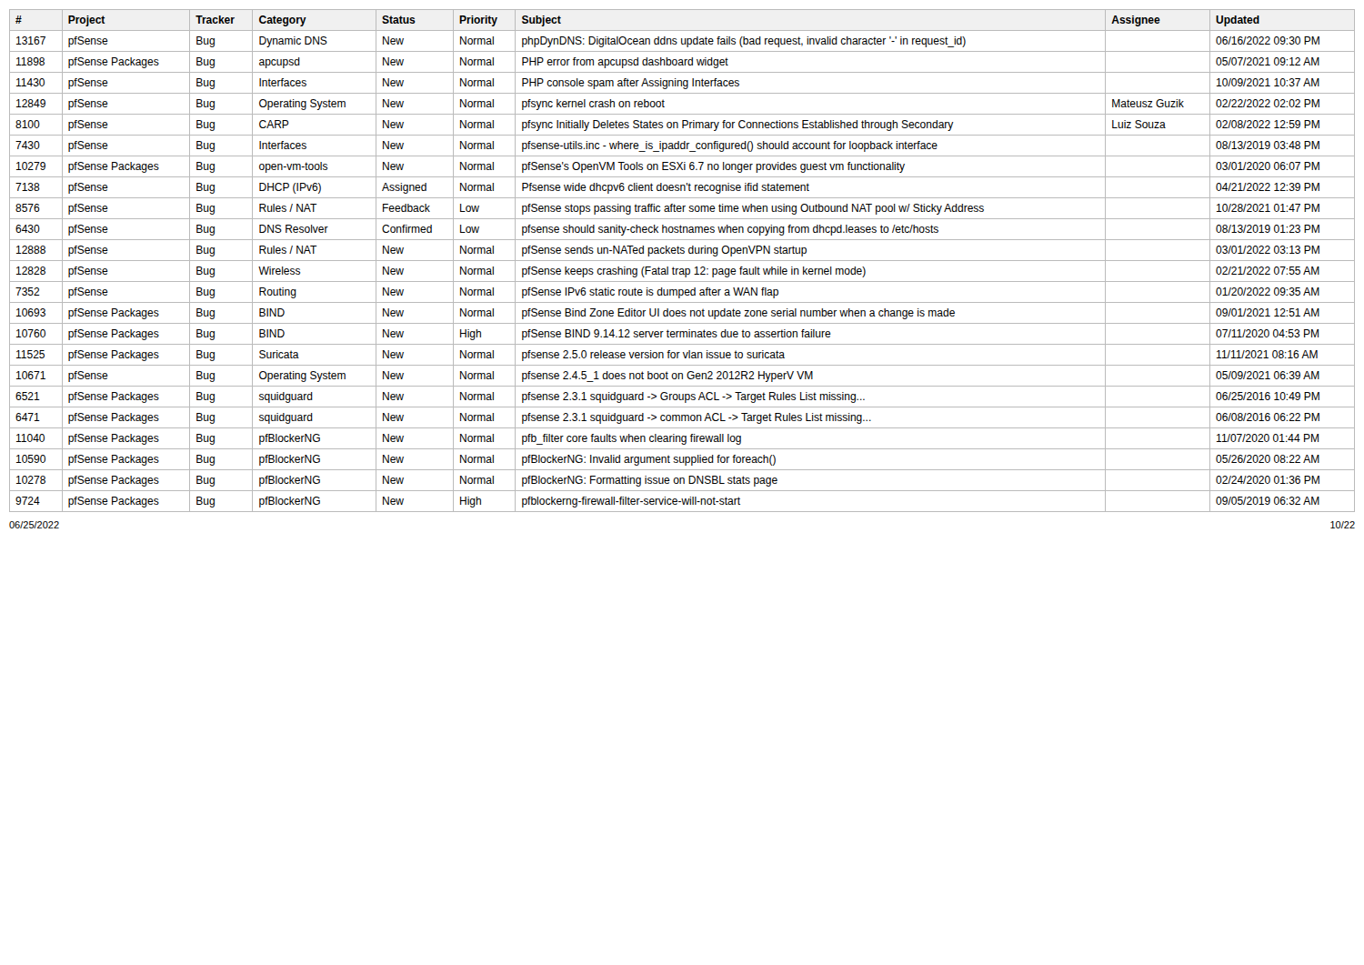| # | Project | Tracker | Category | Status | Priority | Subject | Assignee | Updated |
| --- | --- | --- | --- | --- | --- | --- | --- | --- |
| 13167 | pfSense | Bug | Dynamic DNS | New | Normal | phpDynDNS: DigitalOcean ddns update fails (bad request, invalid character '-' in request_id) | | 06/16/2022 09:30 PM |
| 11898 | pfSense Packages | Bug | apcupsd | New | Normal | PHP error from apcupsd dashboard widget | | 05/07/2021 09:12 AM |
| 11430 | pfSense | Bug | Interfaces | New | Normal | PHP console spam after Assigning Interfaces | | 10/09/2021 10:37 AM |
| 12849 | pfSense | Bug | Operating System | New | Normal | pfsync kernel crash on reboot | Mateusz Guzik | 02/22/2022 02:02 PM |
| 8100 | pfSense | Bug | CARP | New | Normal | pfsync Initially Deletes States on Primary for Connections Established through Secondary | Luiz Souza | 02/08/2022 12:59 PM |
| 7430 | pfSense | Bug | Interfaces | New | Normal | pfsense-utils.inc - where_is_ipaddr_configured() should account for loopback interface | | 08/13/2019 03:48 PM |
| 10279 | pfSense Packages | Bug | open-vm-tools | New | Normal | pfSense's OpenVM Tools on ESXi 6.7 no longer provides guest vm functionality | | 03/01/2020 06:07 PM |
| 7138 | pfSense | Bug | DHCP (IPv6) | Assigned | Normal | Pfsense wide dhcpv6 client doesn't recognise ifid statement | | 04/21/2022 12:39 PM |
| 8576 | pfSense | Bug | Rules / NAT | Feedback | Low | pfSense stops passing traffic after some time when using Outbound NAT pool w/ Sticky Address | | 10/28/2021 01:47 PM |
| 6430 | pfSense | Bug | DNS Resolver | Confirmed | Low | pfsense should sanity-check hostnames when copying from dhcpd.leases to /etc/hosts | | 08/13/2019 01:23 PM |
| 12888 | pfSense | Bug | Rules / NAT | New | Normal | pfSense sends un-NATed packets during OpenVPN startup | | 03/01/2022 03:13 PM |
| 12828 | pfSense | Bug | Wireless | New | Normal | pfSense keeps crashing (Fatal trap 12: page fault while in kernel mode) | | 02/21/2022 07:55 AM |
| 7352 | pfSense | Bug | Routing | New | Normal | pfSense IPv6 static route is dumped after a WAN flap | | 01/20/2022 09:35 AM |
| 10693 | pfSense Packages | Bug | BIND | New | Normal | pfSense Bind Zone Editor UI does not update zone serial number when a change is made | | 09/01/2021 12:51 AM |
| 10760 | pfSense Packages | Bug | BIND | New | High | pfSense BIND 9.14.12 server terminates due to assertion failure | | 07/11/2020 04:53 PM |
| 11525 | pfSense Packages | Bug | Suricata | New | Normal | pfsense 2.5.0 release version for vlan issue to suricata | | 11/11/2021 08:16 AM |
| 10671 | pfSense | Bug | Operating System | New | Normal | pfsense 2.4.5_1 does not boot on Gen2 2012R2 HyperV VM | | 05/09/2021 06:39 AM |
| 6521 | pfSense Packages | Bug | squidguard | New | Normal | pfsense 2.3.1 squidguard -> Groups ACL -> Target Rules List missing... | | 06/25/2016 10:49 PM |
| 6471 | pfSense Packages | Bug | squidguard | New | Normal | pfsense 2.3.1 squidguard -> common ACL -> Target Rules List missing... | | 06/08/2016 06:22 PM |
| 11040 | pfSense Packages | Bug | pfBlockerNG | New | Normal | pfb_filter core faults when clearing firewall log | | 11/07/2020 01:44 PM |
| 10590 | pfSense Packages | Bug | pfBlockerNG | New | Normal | pfBlockerNG: Invalid argument supplied for foreach() | | 05/26/2020 08:22 AM |
| 10278 | pfSense Packages | Bug | pfBlockerNG | New | Normal | pfBlockerNG: Formatting issue on DNSBL stats page | | 02/24/2020 01:36 PM |
| 9724 | pfSense Packages | Bug | pfBlockerNG | New | High | pfblockerng-firewall-filter-service-will-not-start | | 09/05/2019 06:32 AM |
06/25/2022 10/22